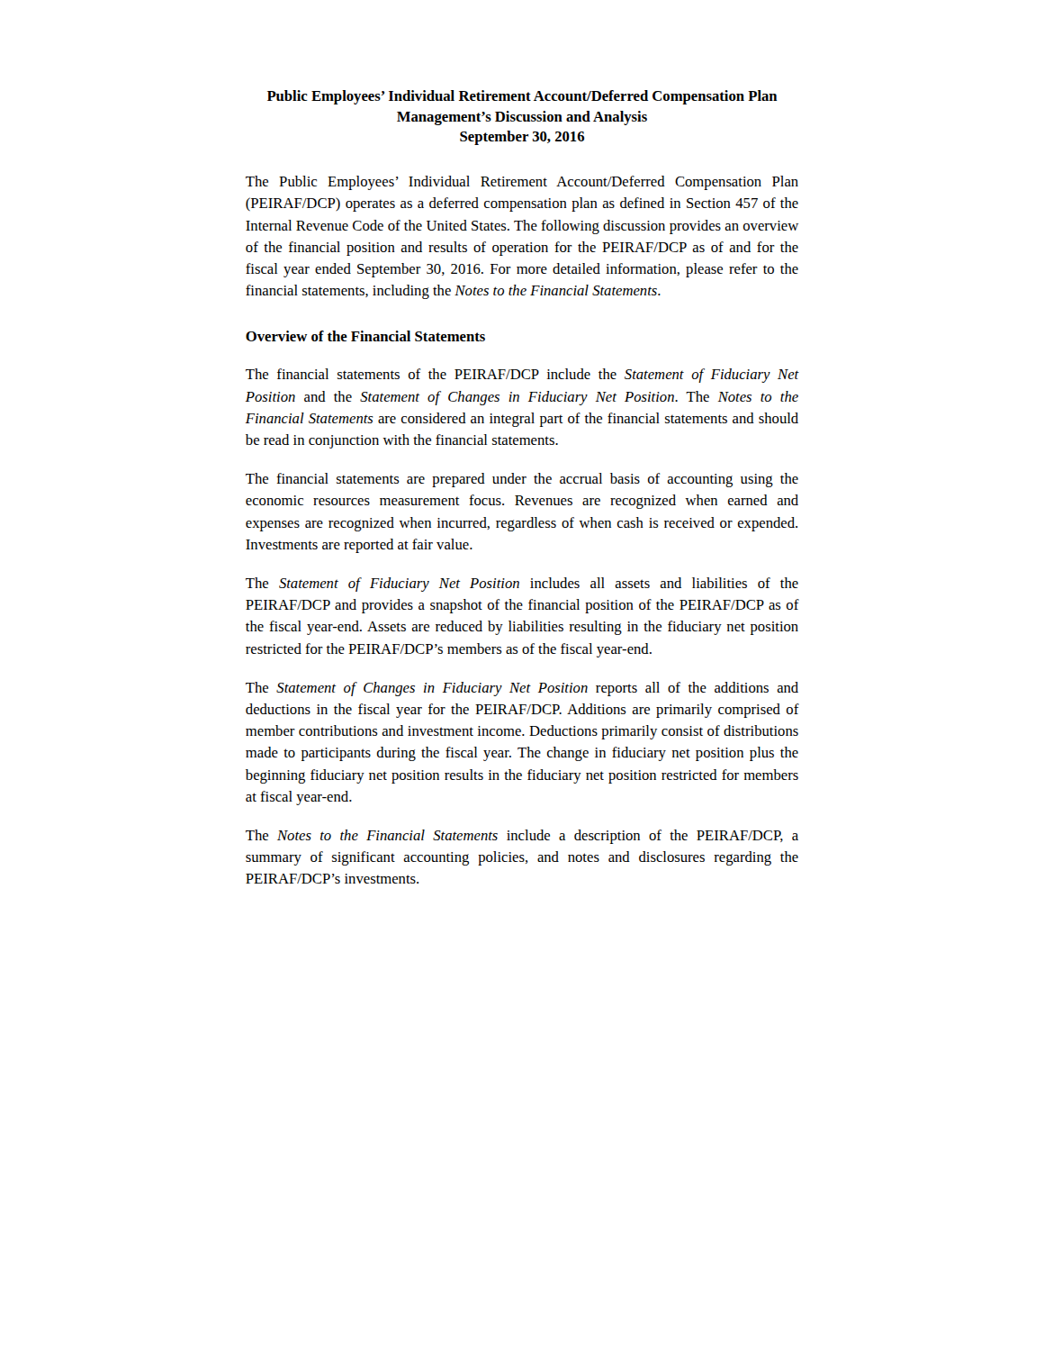Public Employees’ Individual Retirement Account/Deferred Compensation Plan
Management’s Discussion and Analysis
September 30, 2016
The Public Employees’ Individual Retirement Account/Deferred Compensation Plan (PEIRAF/DCP) operates as a deferred compensation plan as defined in Section 457 of the Internal Revenue Code of the United States. The following discussion provides an overview of the financial position and results of operation for the PEIRAF/DCP as of and for the fiscal year ended September 30, 2016. For more detailed information, please refer to the financial statements, including the Notes to the Financial Statements.
Overview of the Financial Statements
The financial statements of the PEIRAF/DCP include the Statement of Fiduciary Net Position and the Statement of Changes in Fiduciary Net Position. The Notes to the Financial Statements are considered an integral part of the financial statements and should be read in conjunction with the financial statements.
The financial statements are prepared under the accrual basis of accounting using the economic resources measurement focus. Revenues are recognized when earned and expenses are recognized when incurred, regardless of when cash is received or expended. Investments are reported at fair value.
The Statement of Fiduciary Net Position includes all assets and liabilities of the PEIRAF/DCP and provides a snapshot of the financial position of the PEIRAF/DCP as of the fiscal year-end. Assets are reduced by liabilities resulting in the fiduciary net position restricted for the PEIRAF/DCP’s members as of the fiscal year-end.
The Statement of Changes in Fiduciary Net Position reports all of the additions and deductions in the fiscal year for the PEIRAF/DCP. Additions are primarily comprised of member contributions and investment income. Deductions primarily consist of distributions made to participants during the fiscal year. The change in fiduciary net position plus the beginning fiduciary net position results in the fiduciary net position restricted for members at fiscal year-end.
The Notes to the Financial Statements include a description of the PEIRAF/DCP, a summary of significant accounting policies, and notes and disclosures regarding the PEIRAF/DCP’s investments.